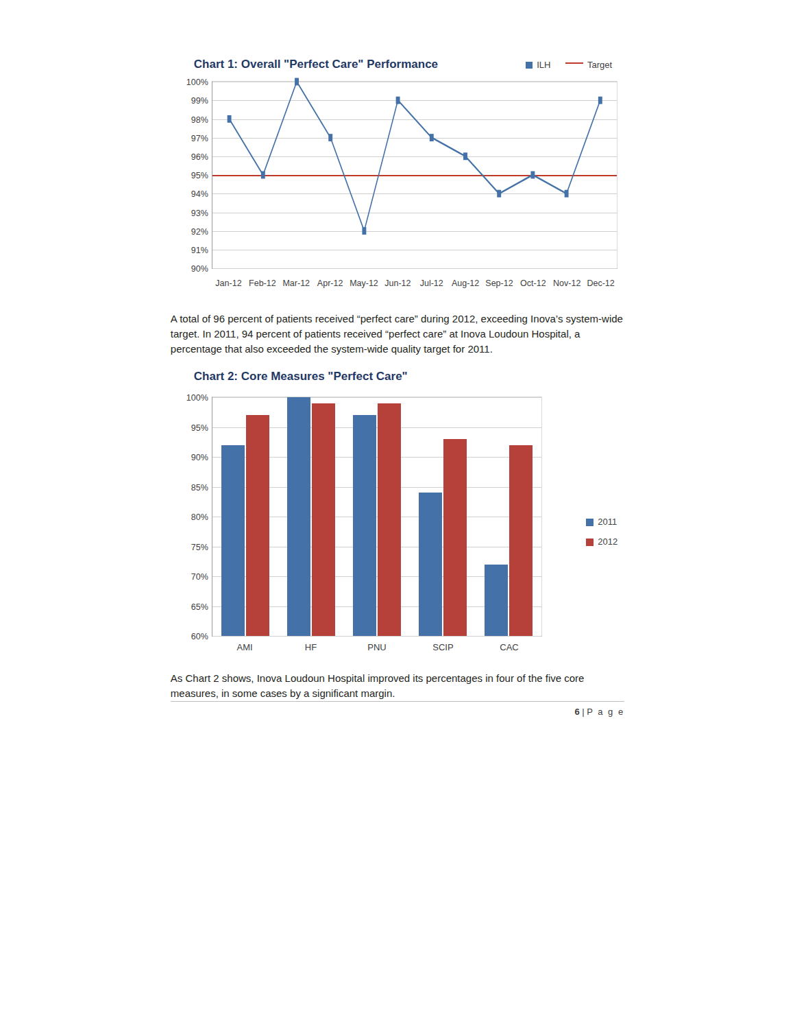ILH Target
Chart 1: Overall "Perfect Care" Performance
100%
99%
98%
97%
96%
95%
94%
93%
92%
91%
90%
Jan-12
Feb-12
Mar-12
Apr-12
May-12
Jun-12
Jul-12
Aug-12
Sep-12
Oct-12
Nov-12
Dec-12
A total of 96 percent of patients received “perfect care” during 2012, exceeding Inova’s system-wide target. In 2011, 94 percent of patients received “perfect care” at Inova Loudoun Hospital, a percentage that also exceeded the system-wide quality target for 2011.
Chart 2: Core Measures "Perfect Care"
100%
95%
90%
85%
80%
75%
70%
65%
60%
AMI
HF
PNU
SCIP
CAC
2011
2012
As Chart 2 shows, Inova Loudoun Hospital improved its percentages in four of the five core measures, in some cases by a significant margin.
6 | P a g e